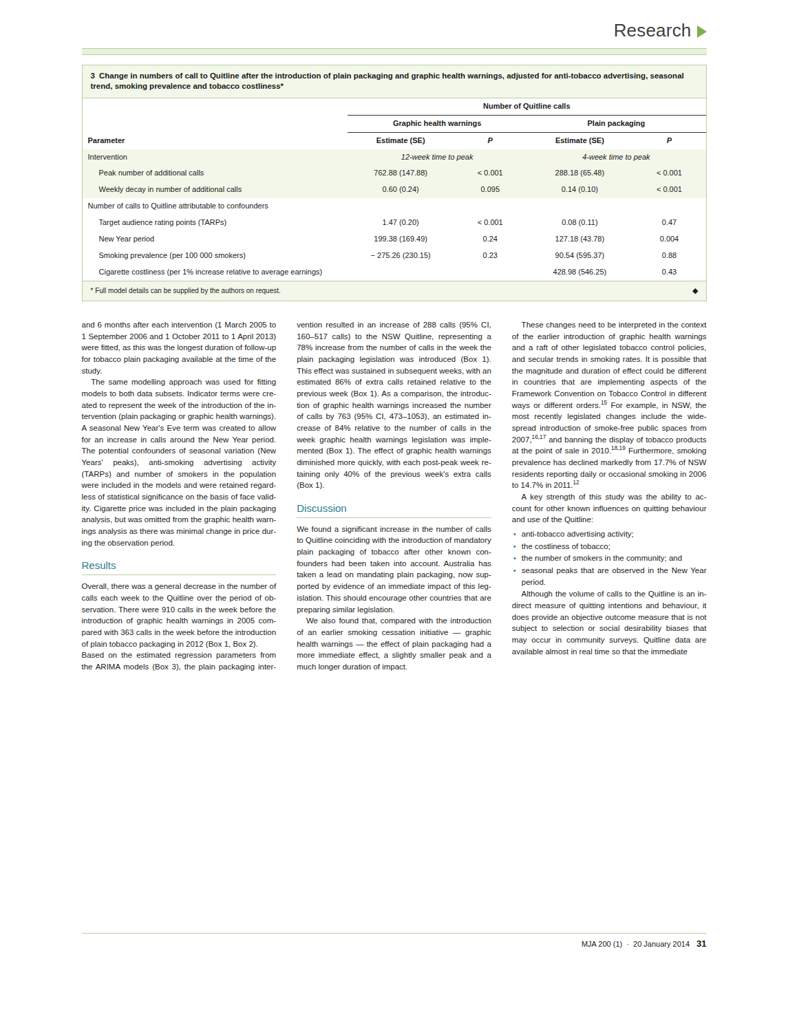Research
3 Change in numbers of call to Quitline after the introduction of plain packaging and graphic health warnings, adjusted for anti-tobacco advertising, seasonal trend, smoking prevalence and tobacco costliness*
| | Number of Quitline calls |
| --- | --- |
| | Graphic health warnings | Plain packaging |
| Parameter | Estimate (SE) | P | Estimate (SE) | P |
| Intervention | 12-week time to peak | 4-week time to peak |
| Peak number of additional calls | 762.88 (147.88) | < 0.001 | 288.18 (65.48) | < 0.001 |
| Weekly decay in number of additional calls | 0.60 (0.24) | 0.095 | 0.14 (0.10) | < 0.001 |
| Number of calls to Quitline attributable to confounders | | | | |
| Target audience rating points (TARPs) | 1.47 (0.20) | < 0.001 | 0.08 (0.11) | 0.47 |
| New Year period | 199.38 (169.49) | 0.24 | 127.18 (43.78) | 0.004 |
| Smoking prevalence (per 100 000 smokers) | − 275.26 (230.15) | 0.23 | 90.54 (595.37) | 0.88 |
| Cigarette costliness (per 1% increase relative to average earnings) | | | 428.98 (546.25) | 0.43 |
* Full model details can be supplied by the authors on request. ◆
and 6 months after each intervention (1 March 2005 to 1 September 2006 and 1 October 2011 to 1 April 2013) were fitted, as this was the longest duration of follow-up for tobacco plain packaging available at the time of the study.
The same modelling approach was used for fitting models to both data subsets. Indicator terms were created to represent the week of the introduction of the intervention (plain packaging or graphic health warnings). A seasonal New Year's Eve term was created to allow for an increase in calls around the New Year period. The potential confounders of seasonal variation (New Years' peaks), anti-smoking advertising activity (TARPs) and number of smokers in the population were included in the models and were retained regardless of statistical significance on the basis of face validity. Cigarette price was included in the plain packaging analysis, but was omitted from the graphic health warnings analysis as there was minimal change in price during the observation period.
Results
Overall, there was a general decrease in the number of calls each week to the Quitline over the period of observation. There were 910 calls in the week before the introduction of graphic health warnings in 2005 compared with 363 calls in the week before the introduction of plain tobacco packaging in 2012 (Box 1, Box 2).
Based on the estimated regression parameters from the ARIMA models (Box 3), the plain packaging intervention resulted in an increase of 288 calls (95% CI, 160–517 calls) to the NSW Quitline, representing a 78% increase from the number of calls in the week the plain packaging legislation was introduced (Box 1). This effect was sustained in subsequent weeks, with an estimated 86% of extra calls retained relative to the previous week (Box 1). As a comparison, the introduction of graphic health warnings increased the number of calls by 763 (95% CI, 473–1053), an estimated increase of 84% relative to the number of calls in the week graphic health warnings legislation was implemented (Box 1). The effect of graphic health warnings diminished more quickly, with each post-peak week retaining only 40% of the previous week's extra calls (Box 1).
Discussion
We found a significant increase in the number of calls to Quitline coinciding with the introduction of mandatory plain packaging of tobacco after other known confounders had been taken into account. Australia has taken a lead on mandating plain packaging, now supported by evidence of an immediate impact of this legislation. This should encourage other countries that are preparing similar legislation.
We also found that, compared with the introduction of an earlier smoking cessation initiative — graphic health warnings — the effect of plain packaging had a more immediate effect, a slightly smaller peak and a much longer duration of impact.
These changes need to be interpreted in the context of the earlier introduction of graphic health warnings and a raft of other legislated tobacco control policies, and secular trends in smoking rates. It is possible that the magnitude and duration of effect could be different in countries that are implementing aspects of the Framework Convention on Tobacco Control in different ways or different orders.15 For example, in NSW, the most recently legislated changes include the widespread introduction of smoke-free public spaces from 2007,16,17 and banning the display of tobacco products at the point of sale in 2010.18,19 Furthermore, smoking prevalence has declined markedly from 17.7% of NSW residents reporting daily or occasional smoking in 2006 to 14.7% in 2011.12
A key strength of this study was the ability to account for other known influences on quitting behaviour and use of the Quitline:
anti-tobacco advertising activity;
the costliness of tobacco;
the number of smokers in the community; and
seasonal peaks that are observed in the New Year period.
Although the volume of calls to the Quitline is an indirect measure of quitting intentions and behaviour, it does provide an objective outcome measure that is not subject to selection or social desirability biases that may occur in community surveys. Quitline data are available almost in real time so that the immediate
MJA 200 (1) · 20 January 2014 31